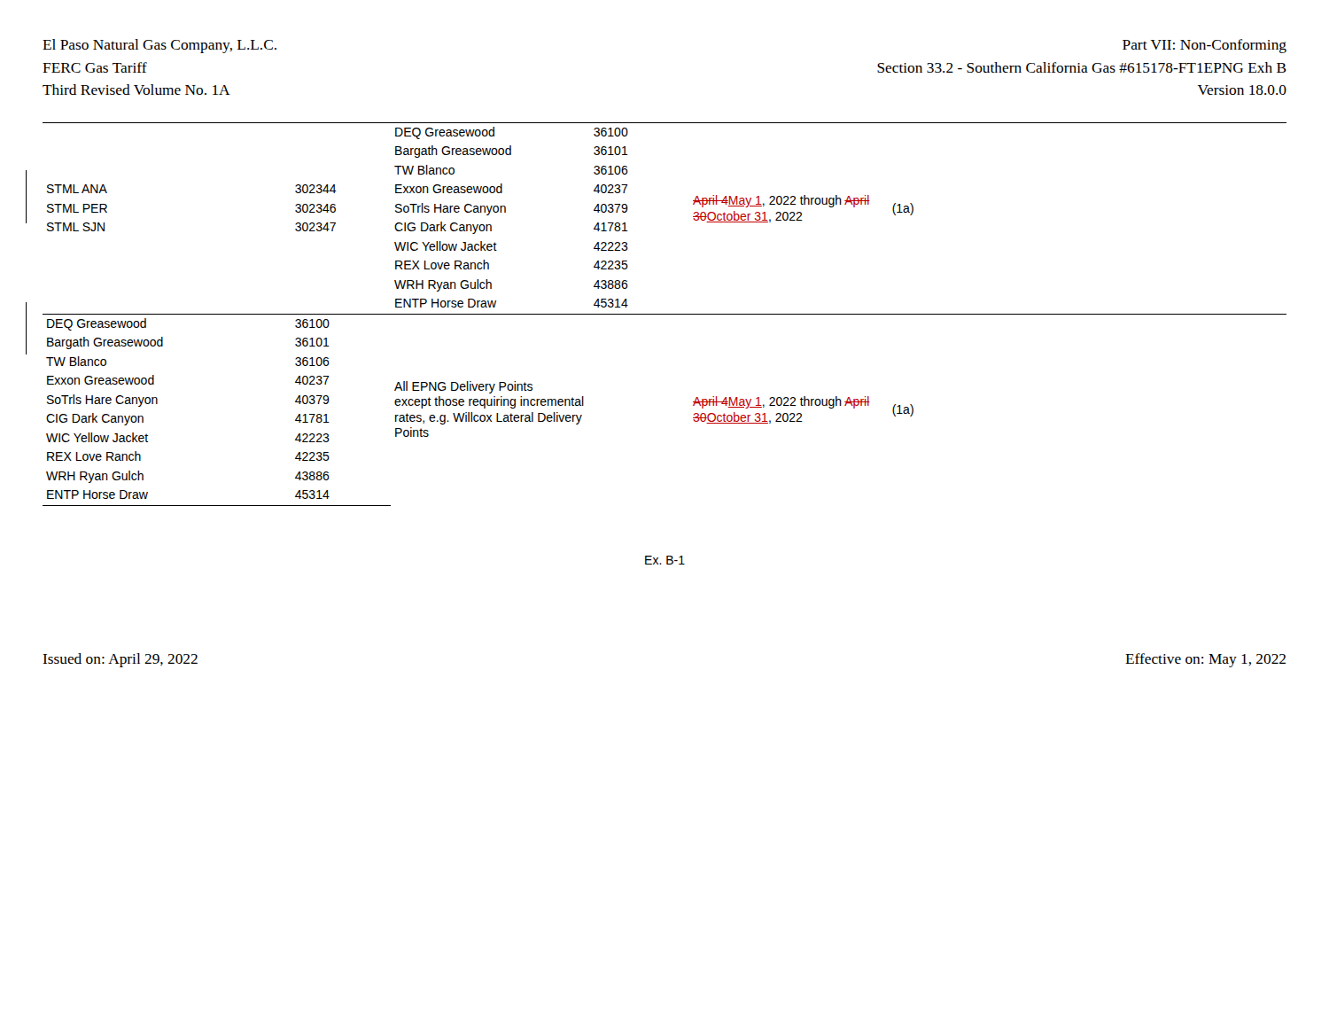El Paso Natural Gas Company, L.L.C.
FERC Gas Tariff
Third Revised Volume No. 1A
Part VII: Non-Conforming
Section 33.2 - Southern California Gas #615178-FT1EPNG Exh B
Version 18.0.0
| | | DEQ Greasewood | 36100 | | | |
| | | Bargath Greasewood | 36101 | | | |
| | | TW Blanco | 36106 | | | |
| STML ANA | 302344 | Exxon Greasewood | 40237 | April 4 May 1 , 2022 through April 30 October 31 , 2022 | (1a) | |
| STML PER | 302346 | SoTrls Hare Canyon | 40379 | |
| STML SJN | 302347 | CIG Dark Canyon | 41781 | |
| | | WIC Yellow Jacket | 42223 | | | |
| | | REX Love Ranch | 42235 | | | |
| | | WRH Ryan Gulch | 43886 | | | |
| | | ENTP Horse Draw | 45314 | | | |
| DEQ Greasewood | 36100 | All EPNG Delivery Points except those requiring incremental rates, e.g. Willcox Lateral Delivery Points | | April 4 May 1 , 2022 through April 30 October 31 , 2022 | (1a) | |
| Bargath Greasewood | 36101 |
| TW Blanco | 36106 |
| Exxon Greasewood | 40237 |
| SoTrls Hare Canyon | 40379 |
| CIG Dark Canyon | 41781 |
| WIC Yellow Jacket | 42223 |
| REX Love Ranch | 42235 |
| WRH Ryan Gulch | 43886 |
| ENTP Horse Draw | 45314 |
Ex. B-1
Issued on: April 29, 2022
Effective on: May 1, 2022